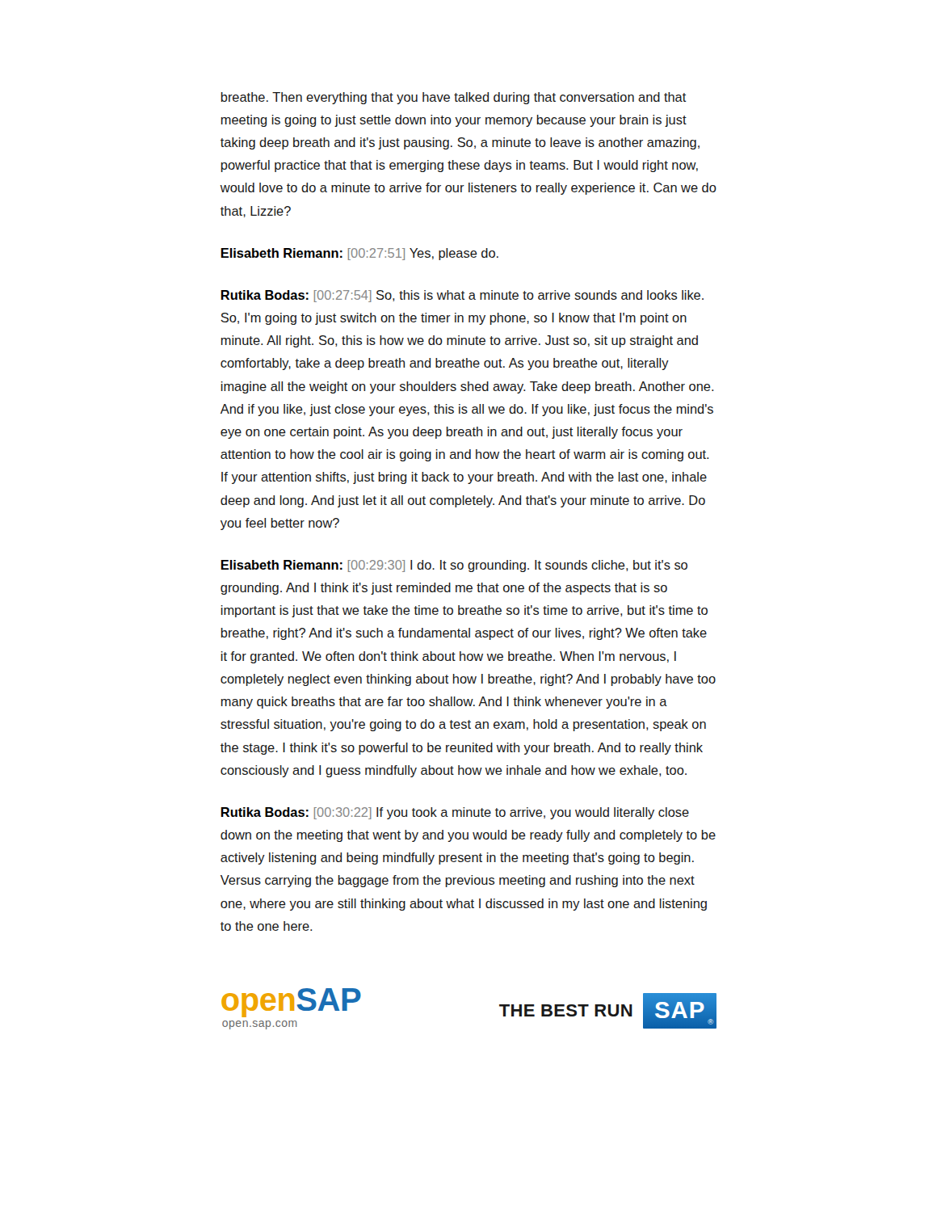breathe. Then everything that you have talked during that conversation and that meeting is going to just settle down into your memory because your brain is just taking deep breath and it's just pausing. So, a minute to leave is another amazing, powerful practice that that is emerging these days in teams. But I would right now, would love to do a minute to arrive for our listeners to really experience it. Can we do that, Lizzie?
Elisabeth Riemann: [00:27:51] Yes, please do.
Rutika Bodas: [00:27:54] So, this is what a minute to arrive sounds and looks like. So, I'm going to just switch on the timer in my phone, so I know that I'm point on minute. All right. So, this is how we do minute to arrive. Just so, sit up straight and comfortably, take a deep breath and breathe out. As you breathe out, literally imagine all the weight on your shoulders shed away. Take deep breath. Another one. And if you like, just close your eyes, this is all we do. If you like, just focus the mind's eye on one certain point. As you deep breath in and out, just literally focus your attention to how the cool air is going in and how the heart of warm air is coming out. If your attention shifts, just bring it back to your breath. And with the last one, inhale deep and long. And just let it all out completely. And that's your minute to arrive. Do you feel better now?
Elisabeth Riemann: [00:29:30] I do. It so grounding. It sounds cliche, but it's so grounding. And I think it's just reminded me that one of the aspects that is so important is just that we take the time to breathe so it's time to arrive, but it's time to breathe, right? And it's such a fundamental aspect of our lives, right? We often take it for granted. We often don't think about how we breathe. When I'm nervous, I completely neglect even thinking about how I breathe, right? And I probably have too many quick breaths that are far too shallow. And I think whenever you're in a stressful situation, you're going to do a test an exam, hold a presentation, speak on the stage. I think it's so powerful to be reunited with your breath. And to really think consciously and I guess mindfully about how we inhale and how we exhale, too.
Rutika Bodas: [00:30:22] If you took a minute to arrive, you would literally close down on the meeting that went by and you would be ready fully and completely to be actively listening and being mindfully present in the meeting that's going to begin. Versus carrying the baggage from the previous meeting and rushing into the next one, where you are still thinking about what I discussed in my last one and listening to the one here.
open SAP open.sap.com
THE BEST RUN SAP®